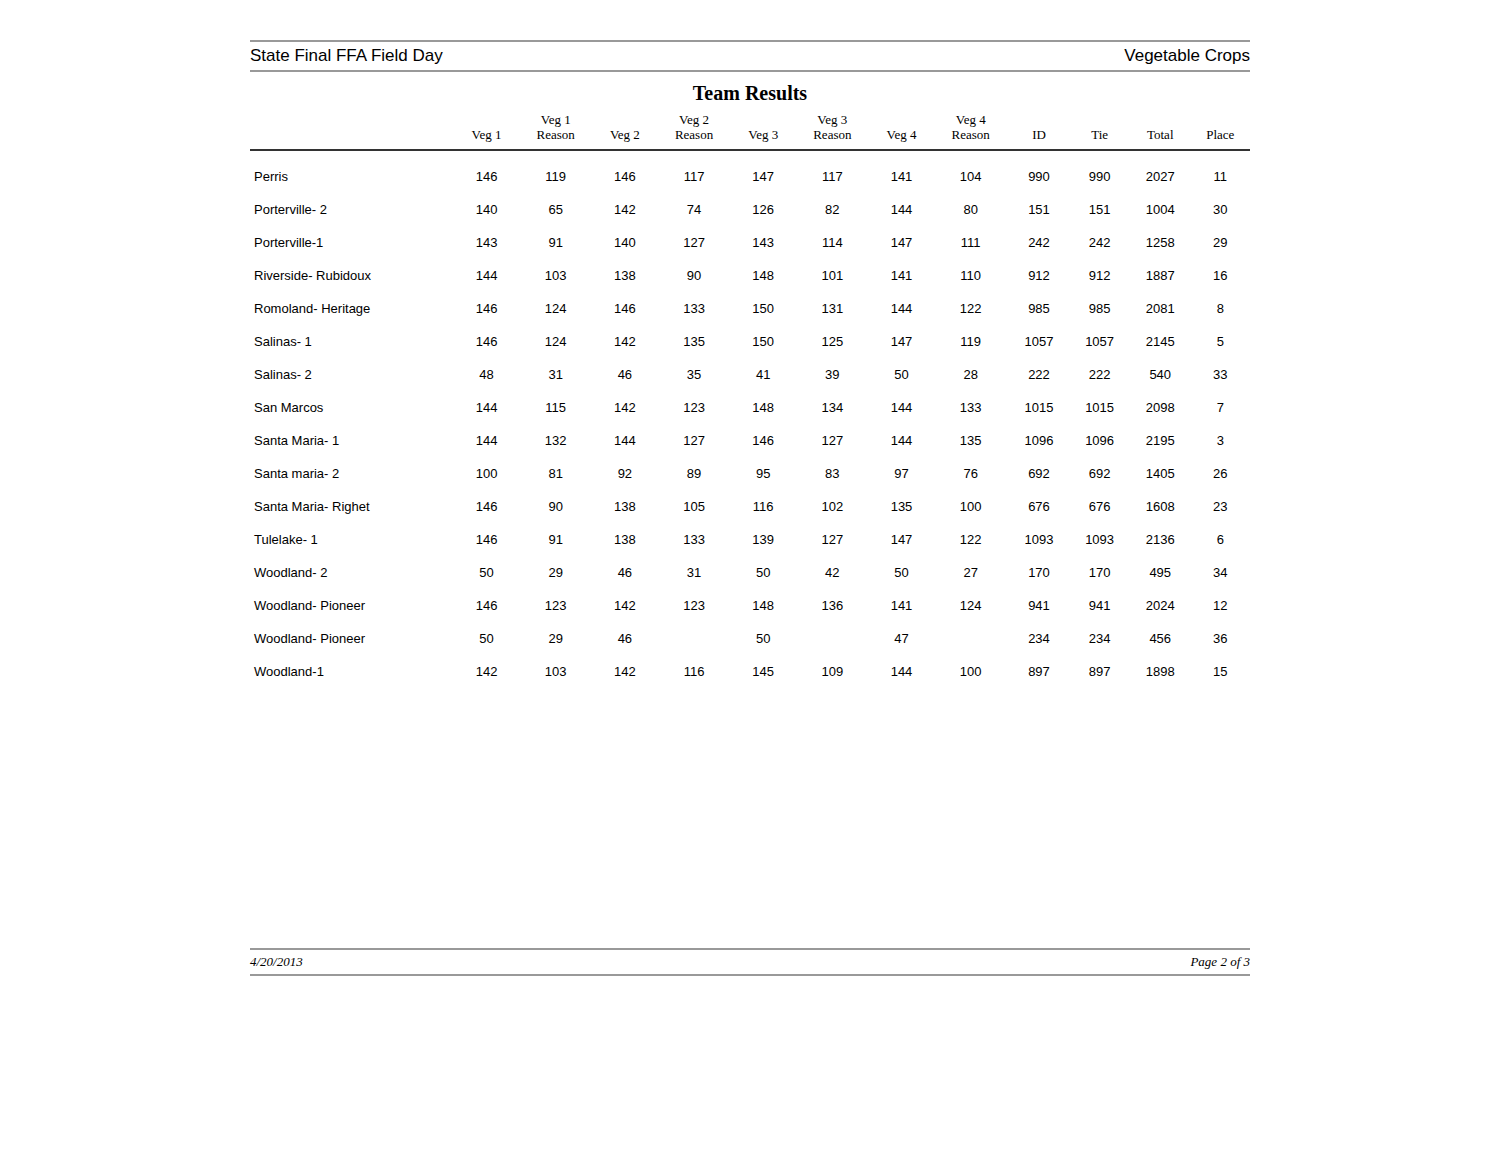State Final FFA Field Day Vegetable Crops
Team Results
| | Veg 1 | Veg 1 Reason | Veg 2 | Veg 2 Reason | Veg 3 | Veg 3 Reason | Veg 4 | Veg 4 Reason | ID | Tie | Total | Place |
| --- | --- | --- | --- | --- | --- | --- | --- | --- | --- | --- | --- | --- |
| Perris | 146 | 119 | 146 | 117 | 147 | 117 | 141 | 104 | 990 | 990 | 2027 | 11 |
| Porterville- 2 | 140 | 65 | 142 | 74 | 126 | 82 | 144 | 80 | 151 | 151 | 1004 | 30 |
| Porterville-1 | 143 | 91 | 140 | 127 | 143 | 114 | 147 | 111 | 242 | 242 | 1258 | 29 |
| Riverside- Rubidoux | 144 | 103 | 138 | 90 | 148 | 101 | 141 | 110 | 912 | 912 | 1887 | 16 |
| Romoland- Heritage | 146 | 124 | 146 | 133 | 150 | 131 | 144 | 122 | 985 | 985 | 2081 | 8 |
| Salinas- 1 | 146 | 124 | 142 | 135 | 150 | 125 | 147 | 119 | 1057 | 1057 | 2145 | 5 |
| Salinas- 2 | 48 | 31 | 46 | 35 | 41 | 39 | 50 | 28 | 222 | 222 | 540 | 33 |
| San Marcos | 144 | 115 | 142 | 123 | 148 | 134 | 144 | 133 | 1015 | 1015 | 2098 | 7 |
| Santa Maria- 1 | 144 | 132 | 144 | 127 | 146 | 127 | 144 | 135 | 1096 | 1096 | 2195 | 3 |
| Santa maria- 2 | 100 | 81 | 92 | 89 | 95 | 83 | 97 | 76 | 692 | 692 | 1405 | 26 |
| Santa Maria- Righet | 146 | 90 | 138 | 105 | 116 | 102 | 135 | 100 | 676 | 676 | 1608 | 23 |
| Tulelake- 1 | 146 | 91 | 138 | 133 | 139 | 127 | 147 | 122 | 1093 | 1093 | 2136 | 6 |
| Woodland- 2 | 50 | 29 | 46 | 31 | 50 | 42 | 50 | 27 | 170 | 170 | 495 | 34 |
| Woodland- Pioneer | 146 | 123 | 142 | 123 | 148 | 136 | 141 | 124 | 941 | 941 | 2024 | 12 |
| Woodland- Pioneer | 50 | 29 | 46 | | 50 | | 47 | | 234 | 234 | 456 | 36 |
| Woodland-1 | 142 | 103 | 142 | 116 | 145 | 109 | 144 | 100 | 897 | 897 | 1898 | 15 |
4/20/2013 Page 2 of 3